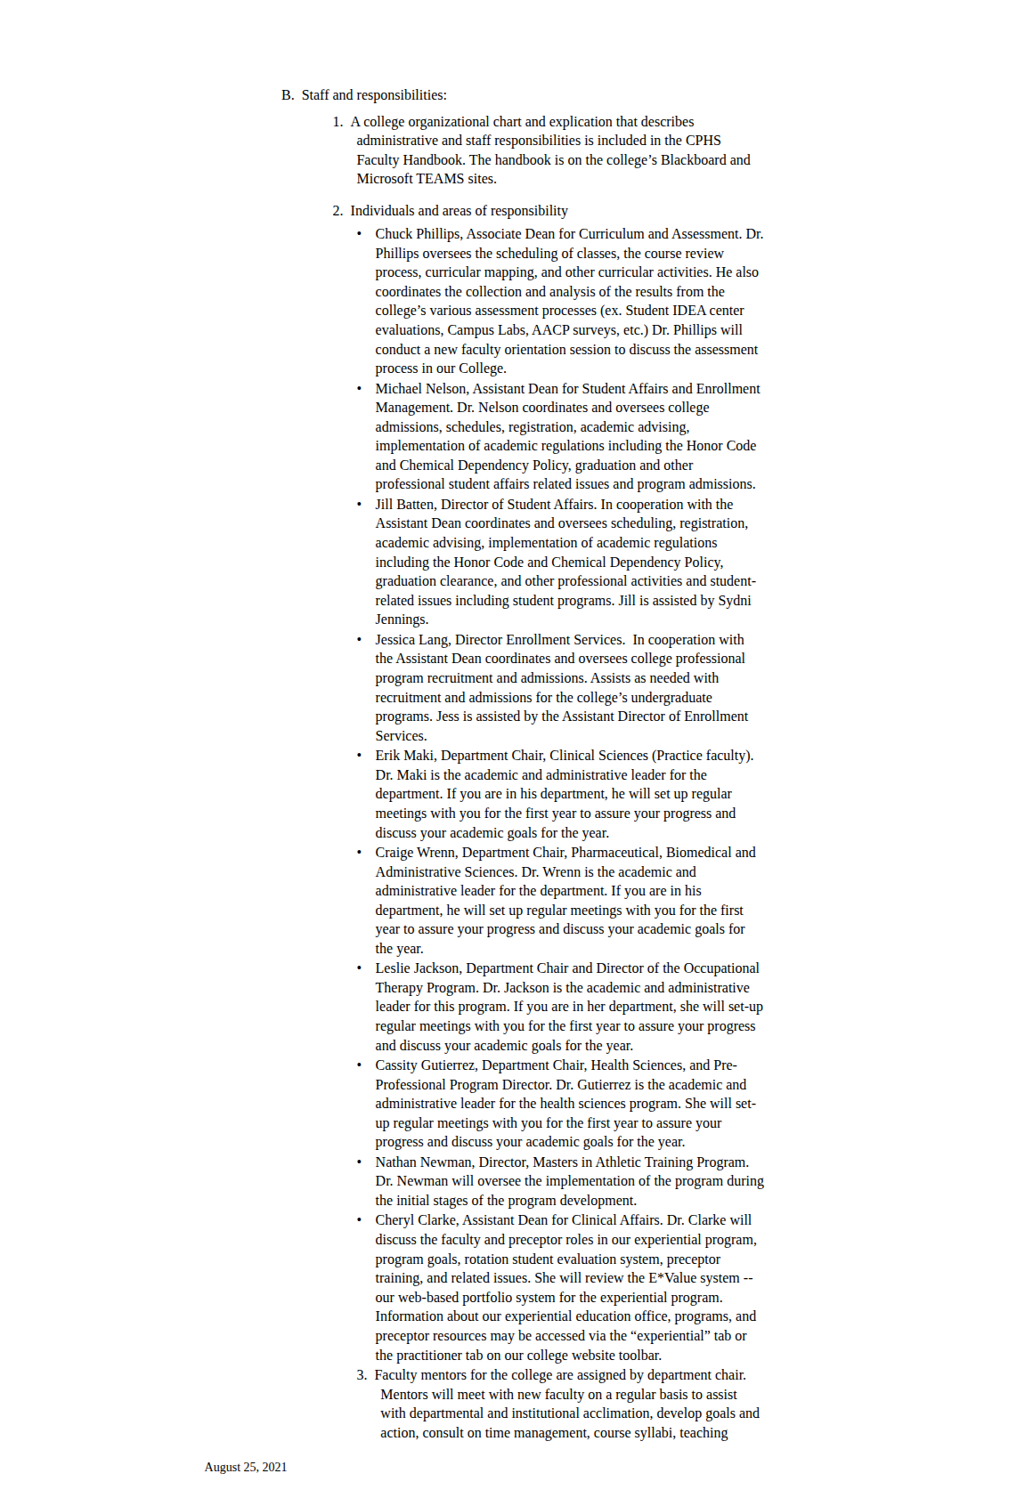B. Staff and responsibilities:
1. A college organizational chart and explication that describes administrative and staff responsibilities is included in the CPHS Faculty Handbook. The handbook is on the college’s Blackboard and Microsoft TEAMS sites.
2. Individuals and areas of responsibility
Chuck Phillips, Associate Dean for Curriculum and Assessment. Dr. Phillips oversees the scheduling of classes, the course review process, curricular mapping, and other curricular activities. He also coordinates the collection and analysis of the results from the college’s various assessment processes (ex. Student IDEA center evaluations, Campus Labs, AACP surveys, etc.) Dr. Phillips will conduct a new faculty orientation session to discuss the assessment process in our College.
Michael Nelson, Assistant Dean for Student Affairs and Enrollment Management. Dr. Nelson coordinates and oversees college admissions, schedules, registration, academic advising, implementation of academic regulations including the Honor Code and Chemical Dependency Policy, graduation and other professional student affairs related issues and program admissions.
Jill Batten, Director of Student Affairs. In cooperation with the Assistant Dean coordinates and oversees scheduling, registration, academic advising, implementation of academic regulations including the Honor Code and Chemical Dependency Policy, graduation clearance, and other professional activities and student-related issues including student programs. Jill is assisted by Sydni Jennings.
Jessica Lang, Director Enrollment Services. In cooperation with the Assistant Dean coordinates and oversees college professional program recruitment and admissions. Assists as needed with recruitment and admissions for the college’s undergraduate programs. Jess is assisted by the Assistant Director of Enrollment Services.
Erik Maki, Department Chair, Clinical Sciences (Practice faculty). Dr. Maki is the academic and administrative leader for the department. If you are in his department, he will set up regular meetings with you for the first year to assure your progress and discuss your academic goals for the year.
Craige Wrenn, Department Chair, Pharmaceutical, Biomedical and Administrative Sciences. Dr. Wrenn is the academic and administrative leader for the department. If you are in his department, he will set up regular meetings with you for the first year to assure your progress and discuss your academic goals for the year.
Leslie Jackson, Department Chair and Director of the Occupational Therapy Program. Dr. Jackson is the academic and administrative leader for this program. If you are in her department, she will set-up regular meetings with you for the first year to assure your progress and discuss your academic goals for the year.
Cassity Gutierrez, Department Chair, Health Sciences, and Pre-Professional Program Director. Dr. Gutierrez is the academic and administrative leader for the health sciences program. She will set-up regular meetings with you for the first year to assure your progress and discuss your academic goals for the year.
Nathan Newman, Director, Masters in Athletic Training Program. Dr. Newman will oversee the implementation of the program during the initial stages of the program development.
Cheryl Clarke, Assistant Dean for Clinical Affairs. Dr. Clarke will discuss the faculty and preceptor roles in our experiential program, program goals, rotation student evaluation system, preceptor training, and related issues. She will review the E*Value system -- our web-based portfolio system for the experiential program. Information about our experiential education office, programs, and preceptor resources may be accessed via the “experiential” tab or the practitioner tab on our college website toolbar.
3. Faculty mentors for the college are assigned by department chair. Mentors will meet with new faculty on a regular basis to assist with departmental and institutional acclimation, develop goals and action, consult on time management, course syllabi, teaching
August 25, 2021